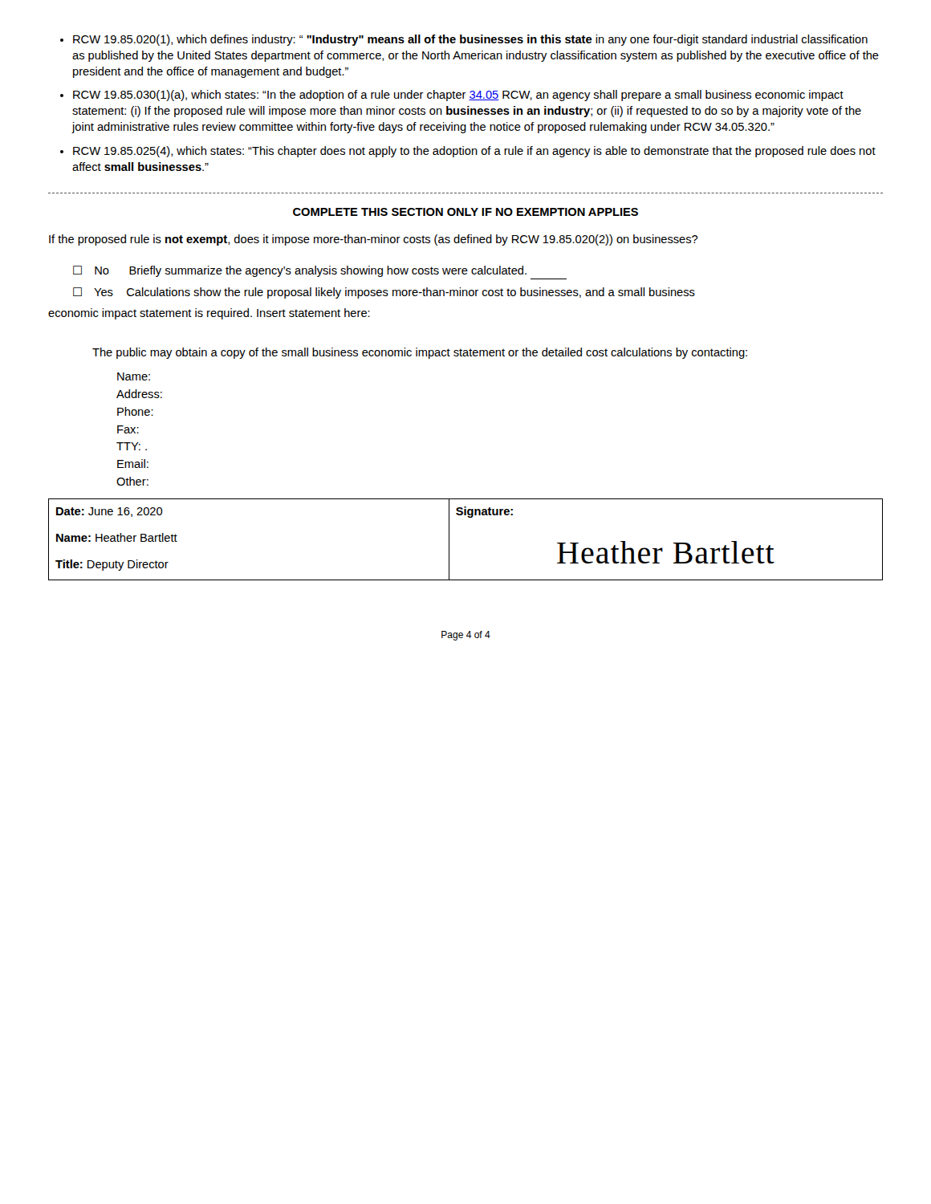RCW 19.85.020(1), which defines industry: “ "Industry" means all of the businesses in this state in any one four-digit standard industrial classification as published by the United States department of commerce, or the North American industry classification system as published by the executive office of the president and the office of management and budget.”
RCW 19.85.030(1)(a), which states: “In the adoption of a rule under chapter 34.05 RCW, an agency shall prepare a small business economic impact statement: (i) If the proposed rule will impose more than minor costs on businesses in an industry; or (ii) if requested to do so by a majority vote of the joint administrative rules review committee within forty-five days of receiving the notice of proposed rulemaking under RCW 34.05.320.”
RCW 19.85.025(4), which states: “This chapter does not apply to the adoption of a rule if an agency is able to demonstrate that the proposed rule does not affect small businesses.”
COMPLETE THIS SECTION ONLY IF NO EXEMPTION APPLIES
If the proposed rule is not exempt, does it impose more-than-minor costs (as defined by RCW 19.85.020(2)) on businesses?
☐ No Briefly summarize the agency’s analysis showing how costs were calculated.
☐ Yes Calculations show the rule proposal likely imposes more-than-minor cost to businesses, and a small business
economic impact statement is required. Insert statement here:
The public may obtain a copy of the small business economic impact statement or the detailed cost calculations by contacting:
Name:
Address:
Phone:
Fax:
TTY: .
Email:
Other:
| Date: June 16, 2020 | Signature: Heather Bartlett |
| Name: Heather Bartlett |
| Title: Deputy Director |
Page 4 of 4